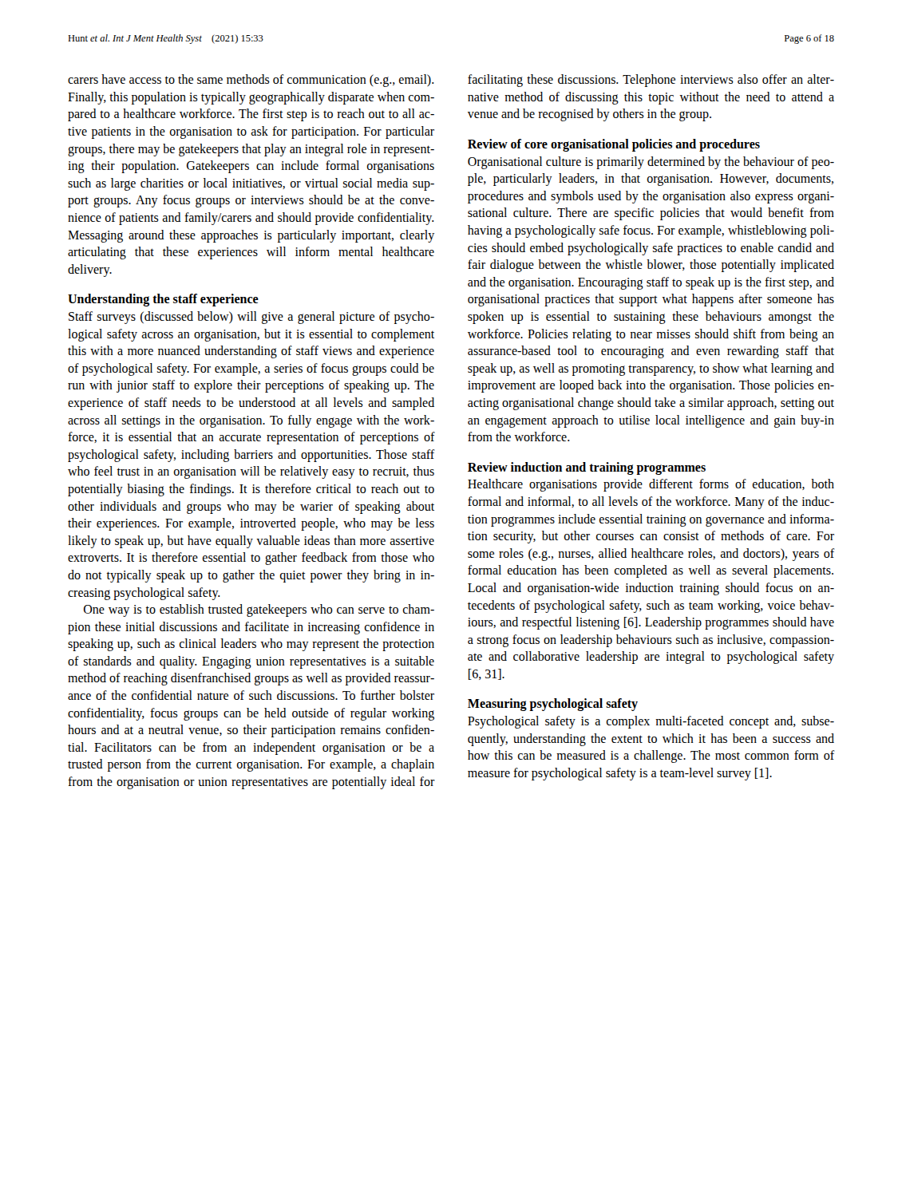Hunt et al. Int J Ment Health Syst (2021) 15:33 Page 6 of 18
carers have access to the same methods of communication (e.g., email). Finally, this population is typically geographically disparate when compared to a healthcare workforce. The first step is to reach out to all active patients in the organisation to ask for participation. For particular groups, there may be gatekeepers that play an integral role in representing their population. Gatekeepers can include formal organisations such as large charities or local initiatives, or virtual social media support groups. Any focus groups or interviews should be at the convenience of patients and family/carers and should provide confidentiality. Messaging around these approaches is particularly important, clearly articulating that these experiences will inform mental healthcare delivery.
Understanding the staff experience
Staff surveys (discussed below) will give a general picture of psychological safety across an organisation, but it is essential to complement this with a more nuanced understanding of staff views and experience of psychological safety. For example, a series of focus groups could be run with junior staff to explore their perceptions of speaking up. The experience of staff needs to be understood at all levels and sampled across all settings in the organisation. To fully engage with the workforce, it is essential that an accurate representation of perceptions of psychological safety, including barriers and opportunities. Those staff who feel trust in an organisation will be relatively easy to recruit, thus potentially biasing the findings. It is therefore critical to reach out to other individuals and groups who may be warier of speaking about their experiences. For example, introverted people, who may be less likely to speak up, but have equally valuable ideas than more assertive extroverts. It is therefore essential to gather feedback from those who do not typically speak up to gather the quiet power they bring in increasing psychological safety.
One way is to establish trusted gatekeepers who can serve to champion these initial discussions and facilitate in increasing confidence in speaking up, such as clinical leaders who may represent the protection of standards and quality. Engaging union representatives is a suitable method of reaching disenfranchised groups as well as provided reassurance of the confidential nature of such discussions. To further bolster confidentiality, focus groups can be held outside of regular working hours and at a neutral venue, so their participation remains confidential. Facilitators can be from an independent organisation or be a trusted person from the current organisation. For example, a chaplain from the organisation or union representatives are potentially ideal for facilitating these discussions. Telephone interviews also offer an alternative method of discussing this topic without the need to attend a venue and be recognised by others in the group.
Review of core organisational policies and procedures
Organisational culture is primarily determined by the behaviour of people, particularly leaders, in that organisation. However, documents, procedures and symbols used by the organisation also express organisational culture. There are specific policies that would benefit from having a psychologically safe focus. For example, whistleblowing policies should embed psychologically safe practices to enable candid and fair dialogue between the whistle blower, those potentially implicated and the organisation. Encouraging staff to speak up is the first step, and organisational practices that support what happens after someone has spoken up is essential to sustaining these behaviours amongst the workforce. Policies relating to near misses should shift from being an assurance-based tool to encouraging and even rewarding staff that speak up, as well as promoting transparency, to show what learning and improvement are looped back into the organisation. Those policies enacting organisational change should take a similar approach, setting out an engagement approach to utilise local intelligence and gain buy-in from the workforce.
Review induction and training programmes
Healthcare organisations provide different forms of education, both formal and informal, to all levels of the workforce. Many of the induction programmes include essential training on governance and information security, but other courses can consist of methods of care. For some roles (e.g., nurses, allied healthcare roles, and doctors), years of formal education has been completed as well as several placements. Local and organisation-wide induction training should focus on antecedents of psychological safety, such as team working, voice behaviours, and respectful listening [6]. Leadership programmes should have a strong focus on leadership behaviours such as inclusive, compassionate and collaborative leadership are integral to psychological safety [6, 31].
Measuring psychological safety
Psychological safety is a complex multi-faceted concept and, subsequently, understanding the extent to which it has been a success and how this can be measured is a challenge. The most common form of measure for psychological safety is a team-level survey [1].